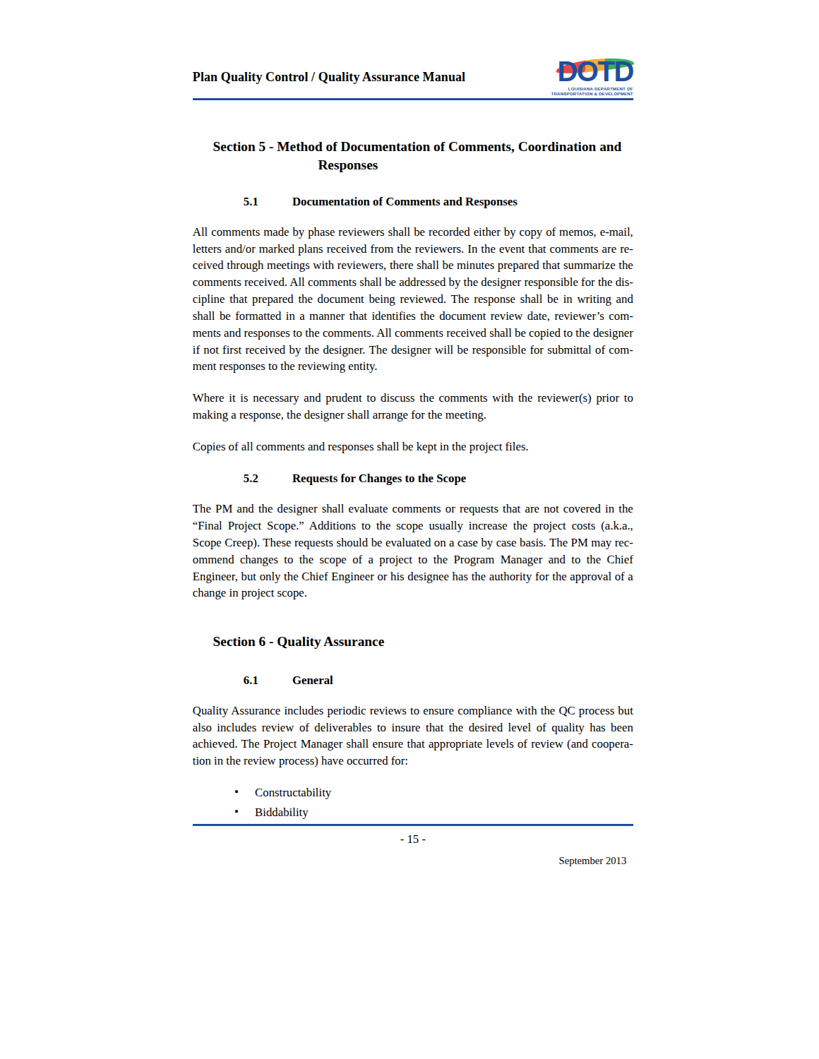Plan Quality Control / Quality Assurance Manual
DOTD
Louisiana Department of
Transportation & Development
Section 5 - Method of Documentation of Comments, Coordination and Responses
5.1 Documentation of Comments and Responses
All comments made by phase reviewers shall be recorded either by copy of memos, e-mail, letters and/or marked plans received from the reviewers. In the event that comments are received through meetings with reviewers, there shall be minutes prepared that summarize the comments received. All comments shall be addressed by the designer responsible for the discipline that prepared the document being reviewed. The response shall be in writing and shall be formatted in a manner that identifies the document review date, reviewer’s comments and responses to the comments. All comments received shall be copied to the designer if not first received by the designer. The designer will be responsible for submittal of comment responses to the reviewing entity.
Where it is necessary and prudent to discuss the comments with the reviewer(s) prior to making a response, the designer shall arrange for the meeting.
Copies of all comments and responses shall be kept in the project files.
5.2 Requests for Changes to the Scope
The PM and the designer shall evaluate comments or requests that are not covered in the “Final Project Scope.” Additions to the scope usually increase the project costs (a.k.a., Scope Creep). These requests should be evaluated on a case by case basis. The PM may recommend changes to the scope of a project to the Program Manager and to the Chief Engineer, but only the Chief Engineer or his designee has the authority for the approval of a change in project scope.
Section 6 - Quality Assurance
6.1 General
Quality Assurance includes periodic reviews to ensure compliance with the QC process but also includes review of deliverables to insure that the desired level of quality has been achieved. The Project Manager shall ensure that appropriate levels of review (and cooperation in the review process) have occurred for:
Constructability
Biddability
- 15 -
September 2013